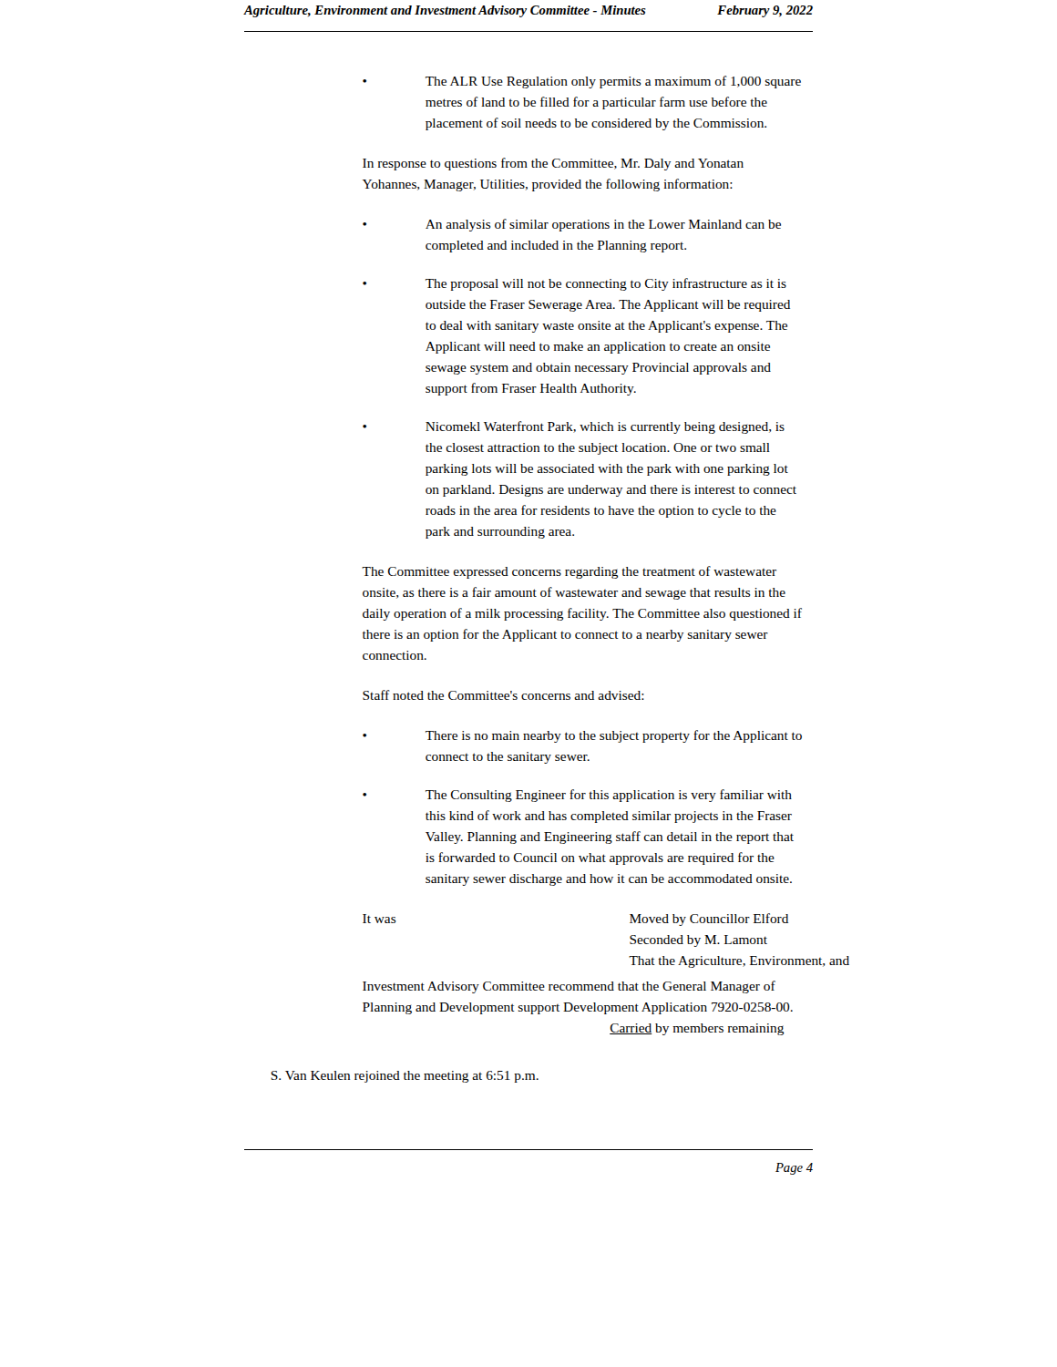Agriculture, Environment and Investment Advisory Committee - Minutes
February 9, 2022
The ALR Use Regulation only permits a maximum of 1,000 square metres of land to be filled for a particular farm use before the placement of soil needs to be considered by the Commission.
In response to questions from the Committee, Mr. Daly and Yonatan Yohannes, Manager, Utilities, provided the following information:
An analysis of similar operations in the Lower Mainland can be completed and included in the Planning report.
The proposal will not be connecting to City infrastructure as it is outside the Fraser Sewerage Area. The Applicant will be required to deal with sanitary waste onsite at the Applicant's expense. The Applicant will need to make an application to create an onsite sewage system and obtain necessary Provincial approvals and support from Fraser Health Authority.
Nicomekl Waterfront Park, which is currently being designed, is the closest attraction to the subject location. One or two small parking lots will be associated with the park with one parking lot on parkland. Designs are underway and there is interest to connect roads in the area for residents to have the option to cycle to the park and surrounding area.
The Committee expressed concerns regarding the treatment of wastewater onsite, as there is a fair amount of wastewater and sewage that results in the daily operation of a milk processing facility. The Committee also questioned if there is an option for the Applicant to connect to a nearby sanitary sewer connection.
Staff noted the Committee's concerns and advised:
There is no main nearby to the subject property for the Applicant to connect to the sanitary sewer.
The Consulting Engineer for this application is very familiar with this kind of work and has completed similar projects in the Fraser Valley. Planning and Engineering staff can detail in the report that is forwarded to Council on what approvals are required for the sanitary sewer discharge and how it can be accommodated onsite.
It was
Moved by Councillor Elford
Seconded by M. Lamont
That the Agriculture, Environment, and
Investment Advisory Committee recommend that the General Manager of Planning and Development support Development Application 7920-0258-00.
Carried by members remaining
S. Van Keulen rejoined the meeting at 6:51 p.m.
Page 4